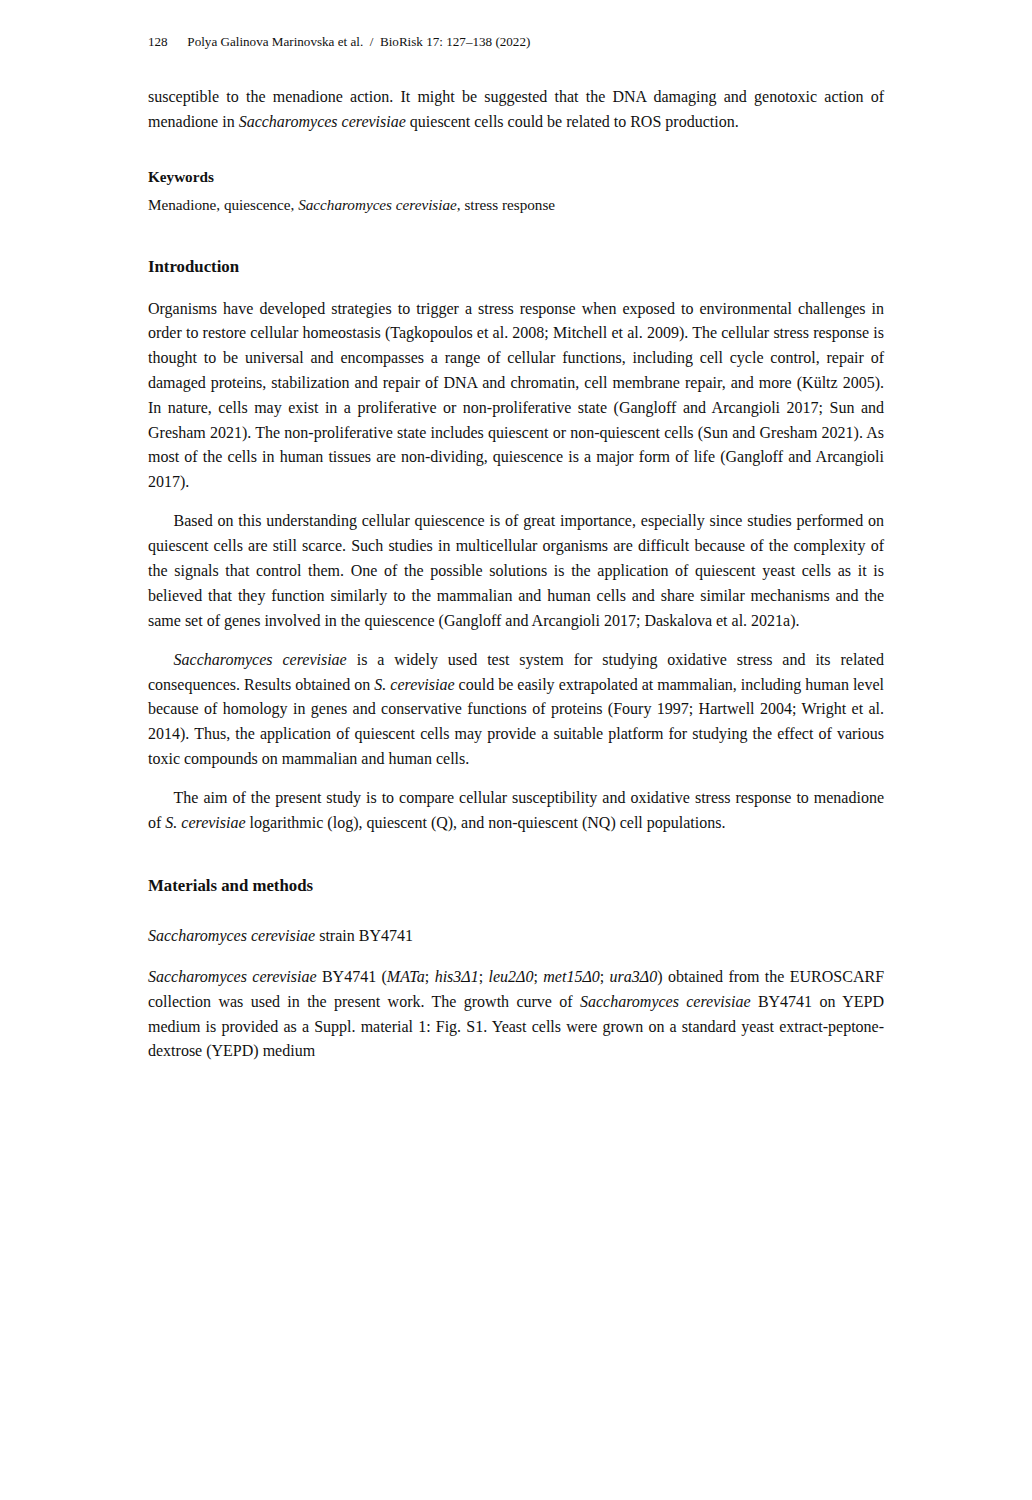128 Polya Galinova Marinovska et al. / BioRisk 17: 127–138 (2022)
susceptible to the menadione action. It might be suggested that the DNA damaging and genotoxic action of menadione in Saccharomyces cerevisiae quiescent cells could be related to ROS production.
Keywords
Menadione, quiescence, Saccharomyces cerevisiae, stress response
Introduction
Organisms have developed strategies to trigger a stress response when exposed to environmental challenges in order to restore cellular homeostasis (Tagkopoulos et al. 2008; Mitchell et al. 2009). The cellular stress response is thought to be universal and encompasses a range of cellular functions, including cell cycle control, repair of damaged proteins, stabilization and repair of DNA and chromatin, cell membrane repair, and more (Kültz 2005). In nature, cells may exist in a proliferative or non-proliferative state (Gangloff and Arcangioli 2017; Sun and Gresham 2021). The non-proliferative state includes quiescent or non-quiescent cells (Sun and Gresham 2021). As most of the cells in human tissues are non-dividing, quiescence is a major form of life (Gangloff and Arcangioli 2017).
Based on this understanding cellular quiescence is of great importance, especially since studies performed on quiescent cells are still scarce. Such studies in multicellular organisms are difficult because of the complexity of the signals that control them. One of the possible solutions is the application of quiescent yeast cells as it is believed that they function similarly to the mammalian and human cells and share similar mechanisms and the same set of genes involved in the quiescence (Gangloff and Arcangioli 2017; Daskalova et al. 2021a).
Saccharomyces cerevisiae is a widely used test system for studying oxidative stress and its related consequences. Results obtained on S. cerevisiae could be easily extrapolated at mammalian, including human level because of homology in genes and conservative functions of proteins (Foury 1997; Hartwell 2004; Wright et al. 2014). Thus, the application of quiescent cells may provide a suitable platform for studying the effect of various toxic compounds on mammalian and human cells.
The aim of the present study is to compare cellular susceptibility and oxidative stress response to menadione of S. cerevisiae logarithmic (log), quiescent (Q), and non-quiescent (NQ) cell populations.
Materials and methods
Saccharomyces cerevisiae strain BY4741
Saccharomyces cerevisiae BY4741 (MATa; his3Δ1; leu2Δ0; met15Δ0; ura3Δ0) obtained from the EUROSCARF collection was used in the present work. The growth curve of Saccharomyces cerevisiae BY4741 on YEPD medium is provided as a Suppl. material 1: Fig. S1. Yeast cells were grown on a standard yeast extract-peptone-dextrose (YEPD) medium